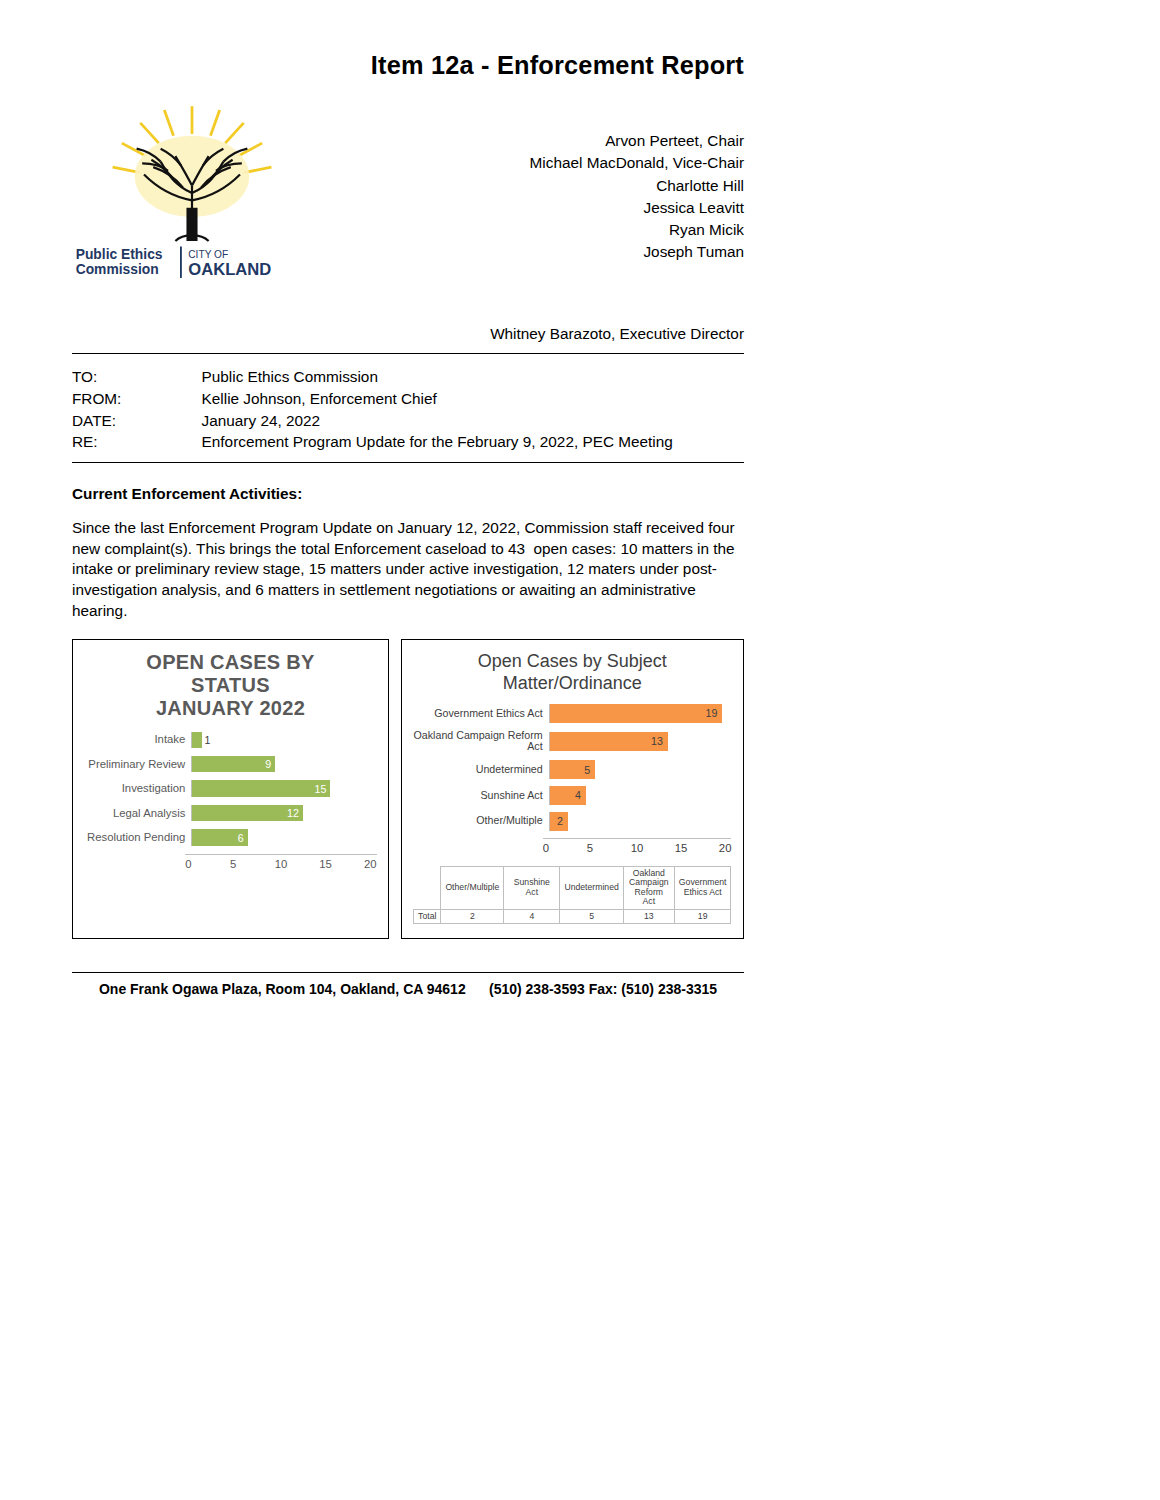Item 12a - Enforcement Report
Public Ethics Commission CITY OF OAKLAND
Arvon Perteet, Chair
Michael MacDonald, Vice-Chair
Charlotte Hill
Jessica Leavitt
Ryan Micik
Joseph Tuman
Whitney Barazoto, Executive Director
| TO: | Public Ethics Commission |
| FROM: | Kellie Johnson, Enforcement Chief |
| DATE: | January 24, 2022 |
| RE: | Enforcement Program Update for the February 9, 2022, PEC Meeting |
Current Enforcement Activities:
Since the last Enforcement Program Update on January 12, 2022, Commission staff received four new complaint(s). This brings the total Enforcement caseload to 43 open cases: 10 matters in the intake or preliminary review stage, 15 matters under active investigation, 12 maters under post-investigation analysis, and 6 matters in settlement negotiations or awaiting an administrative hearing.
OPEN CASES BY
STATUS
JANUARY 2022
Intake
1
Preliminary Review
9
Investigation
15
Legal Analysis
12
Resolution Pending
6
05101520
Open Cases by Subject
Matter/Ordinance
Government Ethics Act
19
Oakland Campaign Reform
Act
13
Undetermined
5
Sunshine Act
4
Other/Multiple
2
05101520
| | Other/Multiple | Sunshine Act | Undetermined | Oakland Campaign Reform Act | Government Ethics Act |
| --- | --- | --- | --- | --- | --- |
| Total | 2 | 4 | 5 | 13 | 19 |
One Frank Ogawa Plaza, Room 104, Oakland, CA 94612 (510) 238-3593 Fax: (510) 238-3315